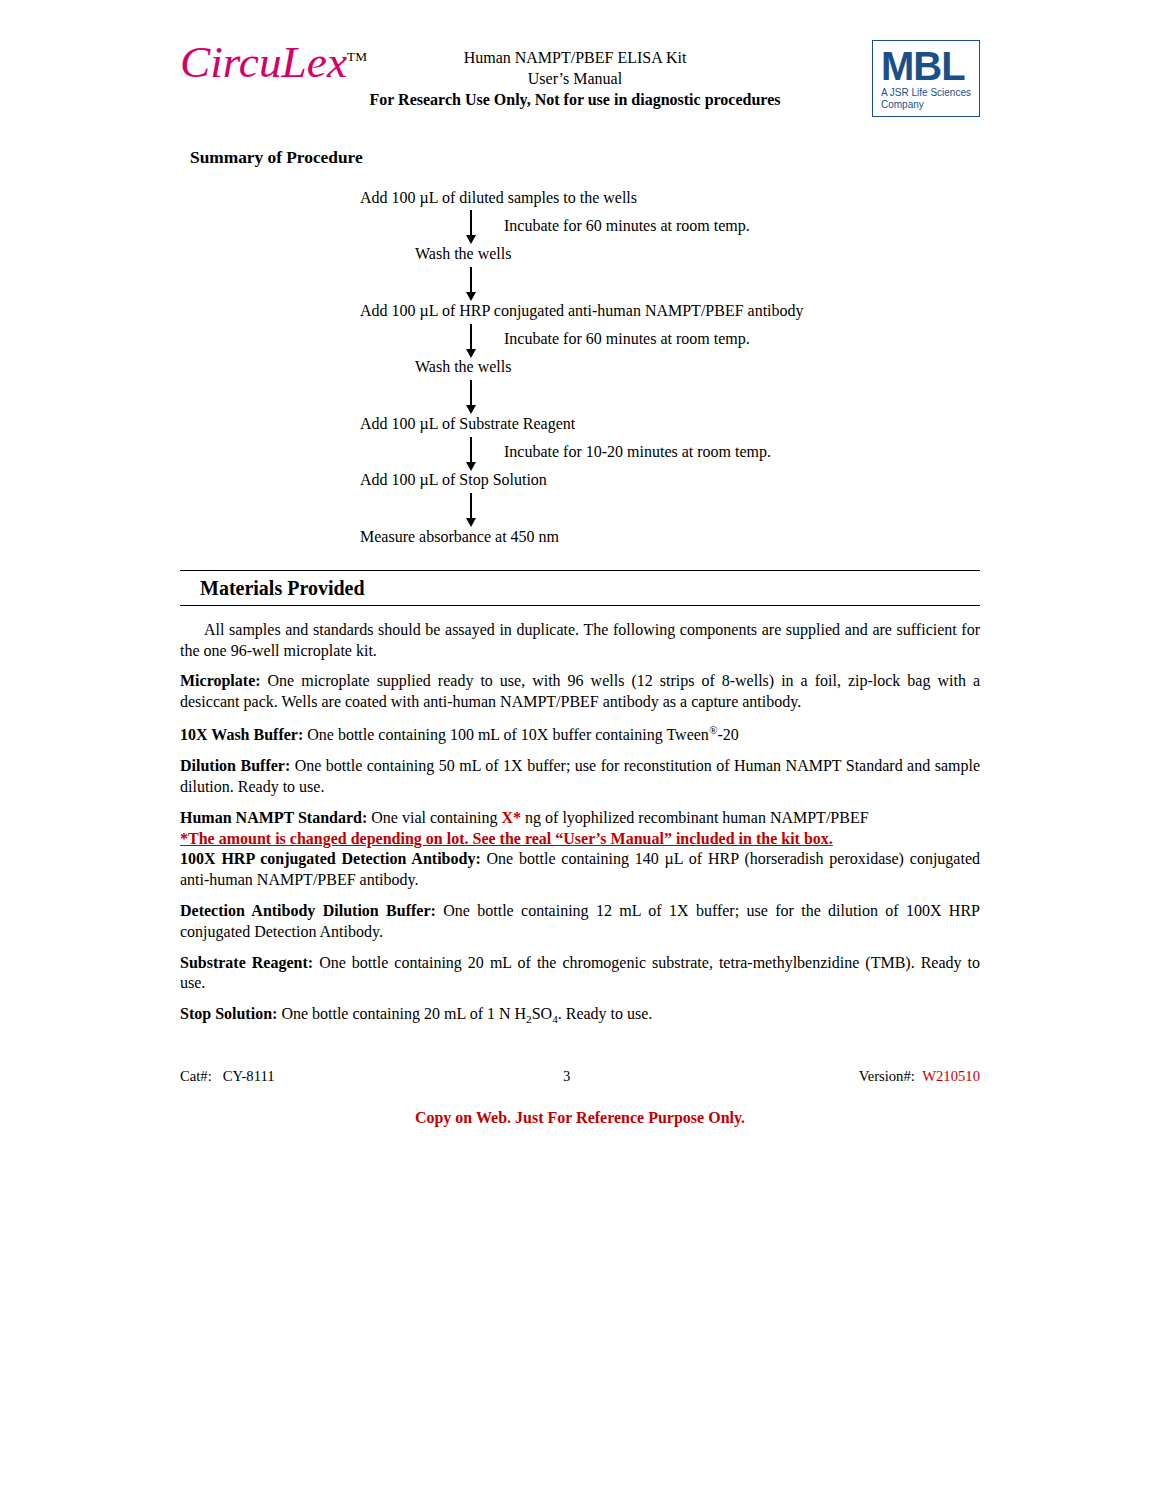CircuLexTM
Human NAMPT/PBEF ELISA Kit
User’s Manual
For Research Use Only, Not for use in diagnostic procedures
MBL
A JSR Life Sciences
Company
Summary of Procedure
Add 100 µL of diluted samples to the wells
Incubate for 60 minutes at room temp.
Wash the wells
Add 100 µL of HRP conjugated anti-human NAMPT/PBEF antibody
Incubate for 60 minutes at room temp.
Wash the wells
Add 100 µL of Substrate Reagent
Incubate for 10-20 minutes at room temp.
Add 100 µL of Stop Solution
Measure absorbance at 450 nm
Materials Provided
All samples and standards should be assayed in duplicate. The following components are supplied and are sufficient for the one 96-well microplate kit.
Microplate: One microplate supplied ready to use, with 96 wells (12 strips of 8-wells) in a foil, zip-lock bag with a desiccant pack. Wells are coated with anti-human NAMPT/PBEF antibody as a capture antibody.
10X Wash Buffer: One bottle containing 100 mL of 10X buffer containing Tween®-20
Dilution Buffer: One bottle containing 50 mL of 1X buffer; use for reconstitution of Human NAMPT Standard and sample dilution. Ready to use.
Human NAMPT Standard: One vial containing X* ng of lyophilized recombinant human NAMPT/PBEF
*The amount is changed depending on lot. See the real “User’s Manual” included in the kit box.
100X HRP conjugated Detection Antibody: One bottle containing 140 µL of HRP (horseradish peroxidase) conjugated anti-human NAMPT/PBEF antibody.
Detection Antibody Dilution Buffer: One bottle containing 12 mL of 1X buffer; use for the dilution of 100X HRP conjugated Detection Antibody.
Substrate Reagent: One bottle containing 20 mL of the chromogenic substrate, tetra-methylbenzidine (TMB). Ready to use.
Stop Solution: One bottle containing 20 mL of 1 N H2SO4. Ready to use.
Cat#: CY-8111
3
Version#: W210510
Copy on Web. Just For Reference Purpose Only.